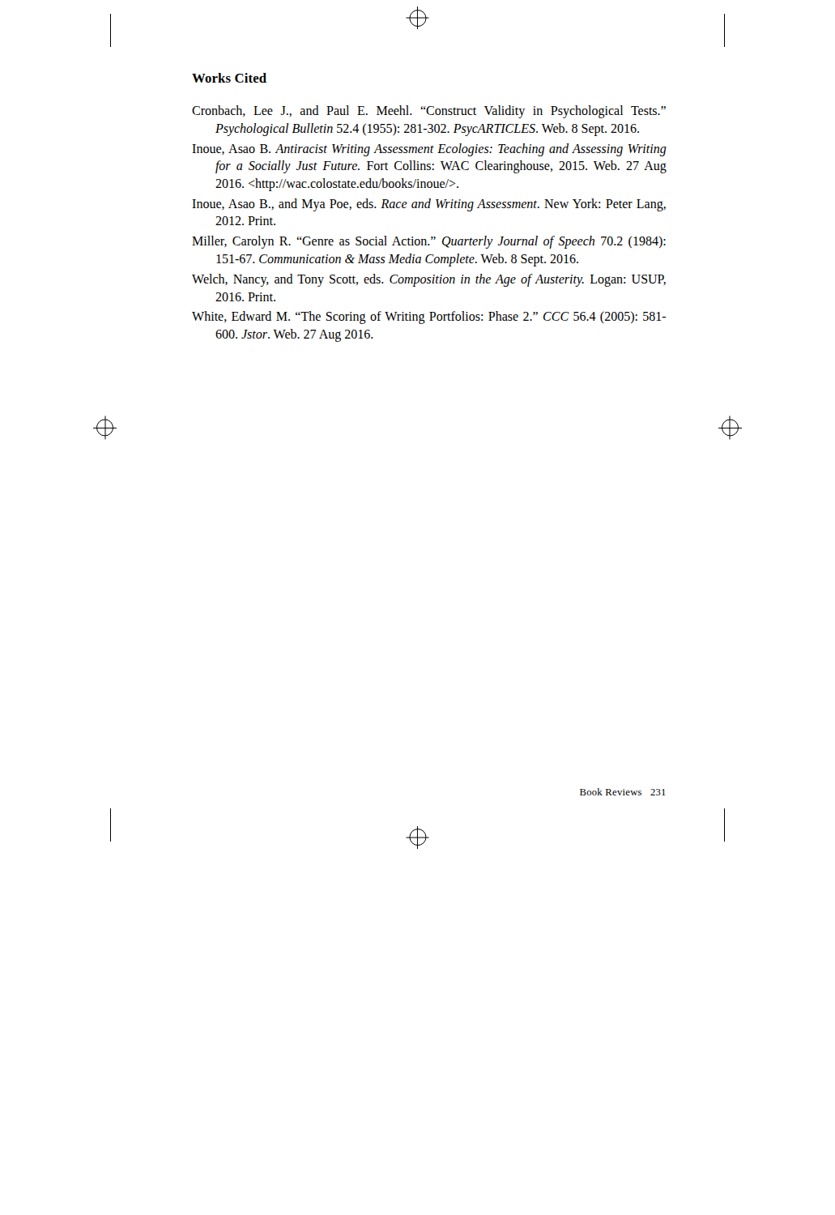Works Cited
Cronbach, Lee J., and Paul E. Meehl. “Construct Validity in Psychological Tests.” Psychological Bulletin 52.4 (1955): 281-302. PsycARTICLES. Web. 8 Sept. 2016.
Inoue, Asao B. Antiracist Writing Assessment Ecologies: Teaching and Assessing Writing for a Socially Just Future. Fort Collins: WAC Clearinghouse, 2015. Web. 27 Aug 2016. <http://wac.colostate.edu/books/inoue/>.
Inoue, Asao B., and Mya Poe, eds. Race and Writing Assessment. New York: Peter Lang, 2012. Print.
Miller, Carolyn R. “Genre as Social Action.” Quarterly Journal of Speech 70.2 (1984): 151-67. Communication & Mass Media Complete. Web. 8 Sept. 2016.
Welch, Nancy, and Tony Scott, eds. Composition in the Age of Austerity. Logan: USUP, 2016. Print.
White, Edward M. “The Scoring of Writing Portfolios: Phase 2.” CCC 56.4 (2005): 581-600. Jstor. Web. 27 Aug 2016.
Book Reviews 231